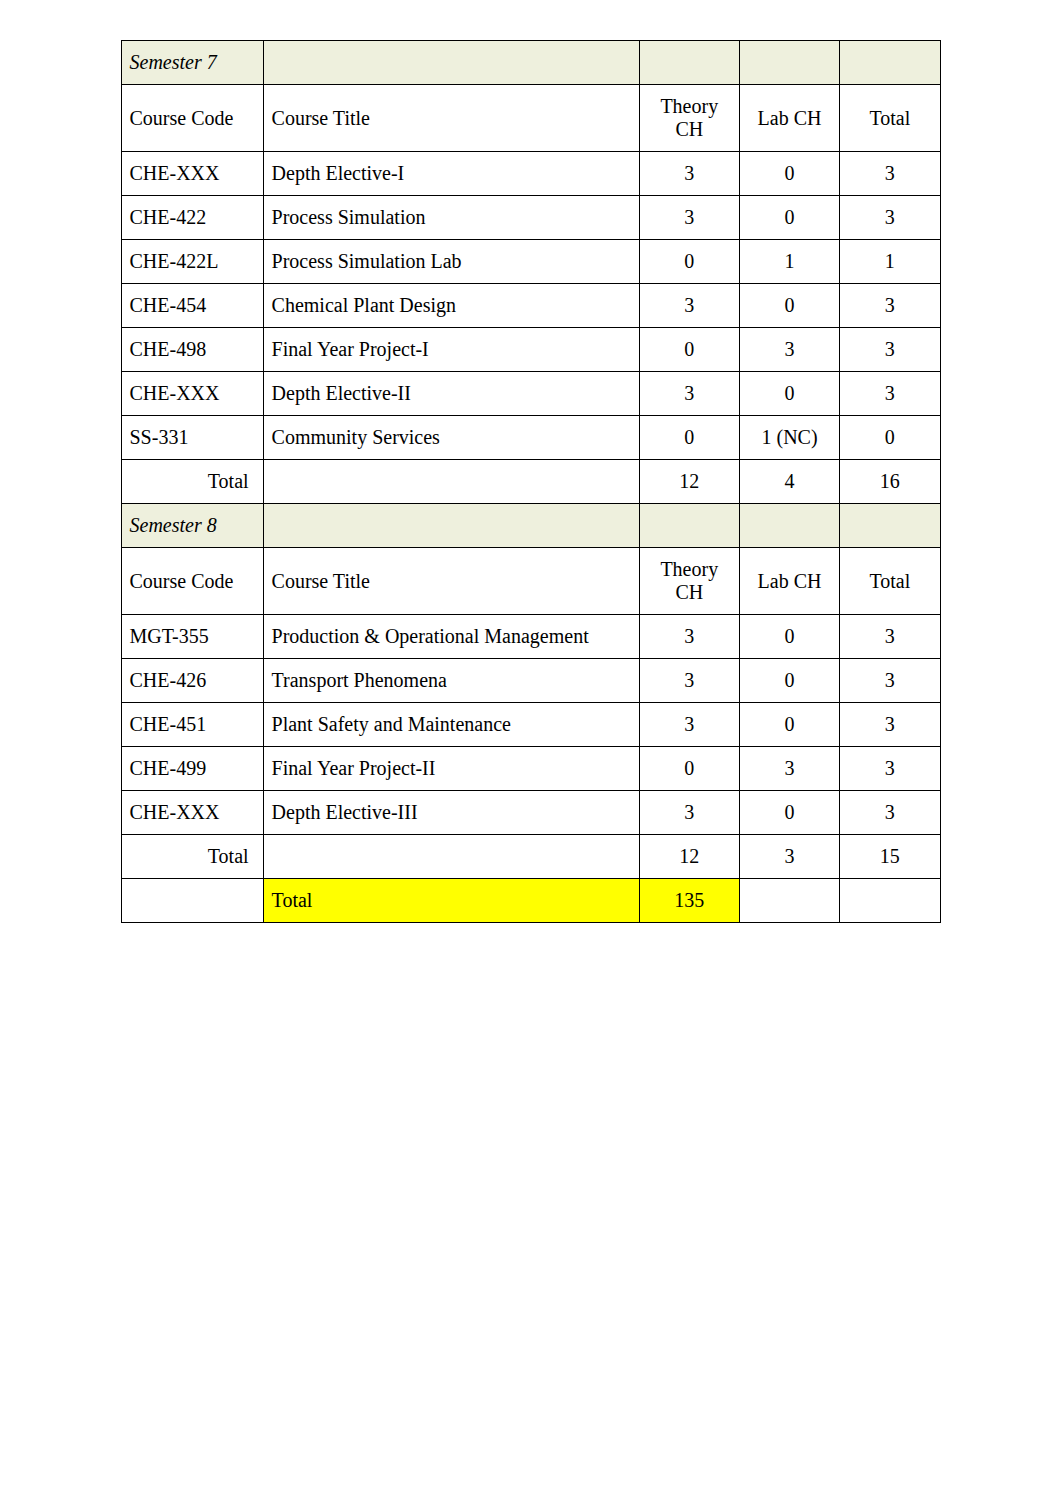| Semester 7 | | | | |
| Course Code | Course Title | Theory CH | Lab CH | Total |
| CHE-XXX | Depth Elective-I | 3 | 0 | 3 |
| CHE-422 | Process Simulation | 3 | 0 | 3 |
| CHE-422L | Process Simulation Lab | 0 | 1 | 1 |
| CHE-454 | Chemical Plant Design | 3 | 0 | 3 |
| CHE-498 | Final Year Project-I | 0 | 3 | 3 |
| CHE-XXX | Depth Elective-II | 3 | 0 | 3 |
| SS-331 | Community Services | 0 | 1 (NC) | 0 |
| Total | | 12 | 4 | 16 |
| Semester 8 | | | | |
| Course Code | Course Title | Theory CH | Lab CH | Total |
| MGT-355 | Production & Operational Management | 3 | 0 | 3 |
| CHE-426 | Transport Phenomena | 3 | 0 | 3 |
| CHE-451 | Plant Safety and Maintenance | 3 | 0 | 3 |
| CHE-499 | Final Year Project-II | 0 | 3 | 3 |
| CHE-XXX | Depth Elective-III | 3 | 0 | 3 |
| Total | | 12 | 3 | 15 |
| | Total | 135 | | |